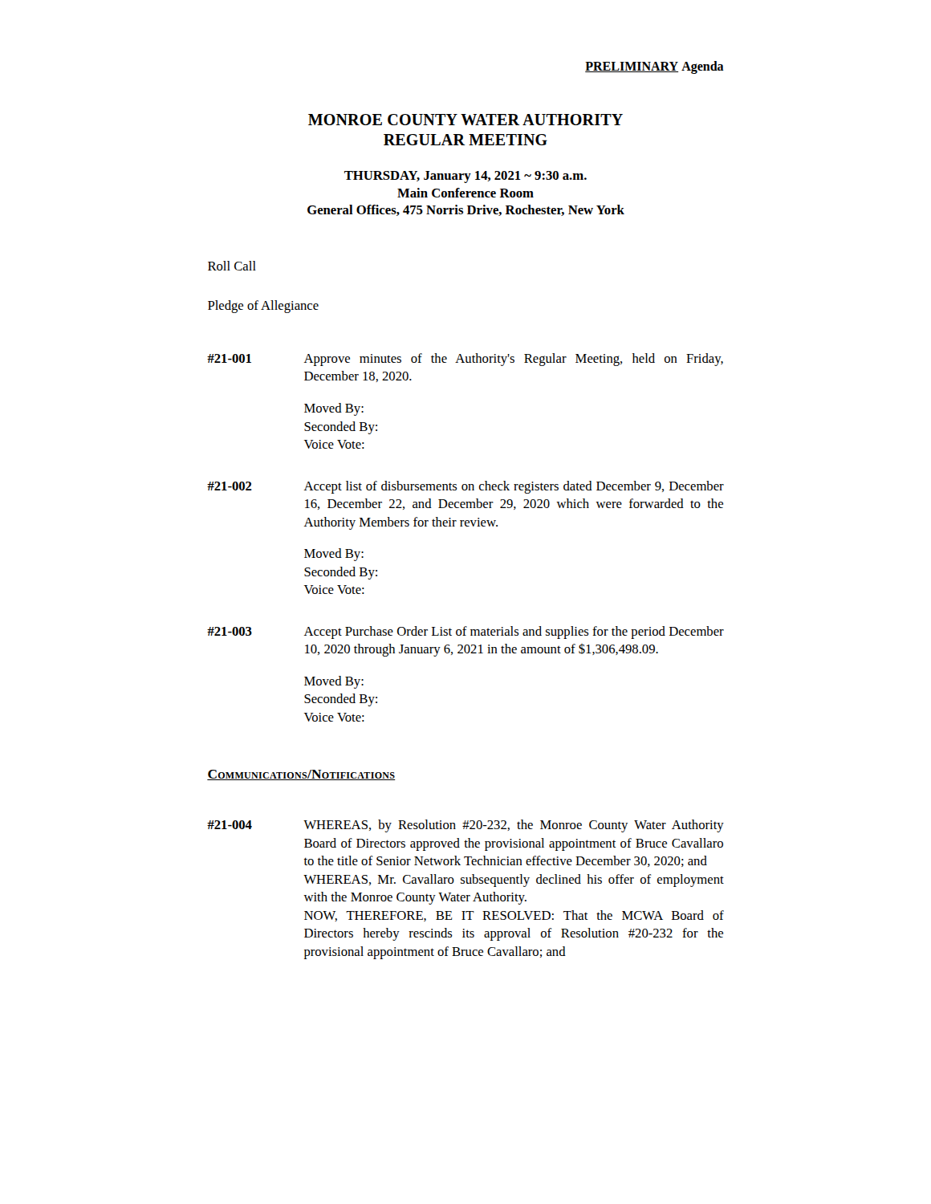PRELIMINARY Agenda
MONROE COUNTY WATER AUTHORITY
REGULAR MEETING
THURSDAY, January 14, 2021 ~ 9:30 a.m.
Main Conference Room
General Offices, 475 Norris Drive, Rochester, New York
Roll Call
Pledge of Allegiance
#21-001
Approve minutes of the Authority's Regular Meeting, held on Friday, December 18, 2020.
Moved By:
Seconded By:
Voice Vote:
#21-002
Accept list of disbursements on check registers dated December 9, December 16, December 22, and December 29, 2020 which were forwarded to the Authority Members for their review.
Moved By:
Seconded By:
Voice Vote:
#21-003
Accept Purchase Order List of materials and supplies for the period December 10, 2020 through January 6, 2021 in the amount of $1,306,498.09.
Moved By:
Seconded By:
Voice Vote:
Communications/Notifications
#21-004
WHEREAS, by Resolution #20-232, the Monroe County Water Authority Board of Directors approved the provisional appointment of Bruce Cavallaro to the title of Senior Network Technician effective December 30, 2020; and
WHEREAS, Mr. Cavallaro subsequently declined his offer of employment with the Monroe County Water Authority.
NOW, THEREFORE, BE IT RESOLVED: That the MCWA Board of Directors hereby rescinds its approval of Resolution #20-232 for the provisional appointment of Bruce Cavallaro; and